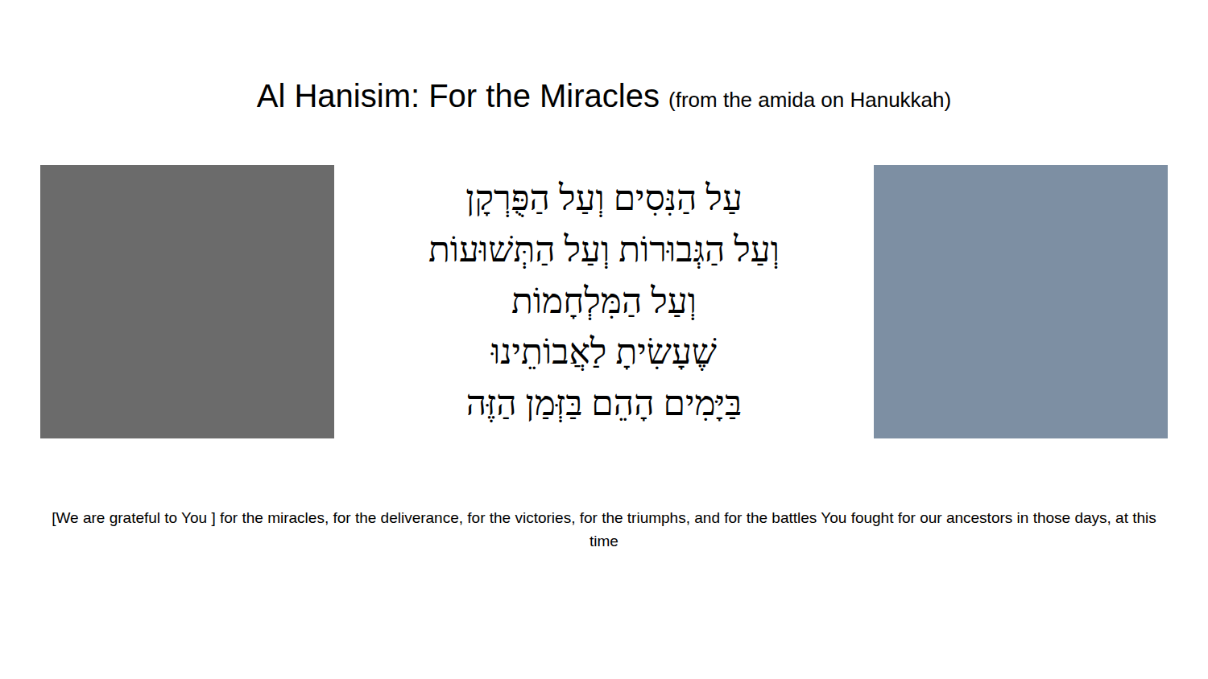Al Hanisim: For the Miracles (from the amida on Hanukkah)
עַל הַנִּסִים וְעַל הַפֻּרְקָן
וְעַל הַגְּבוּרוֹת וְעַל הַתְּשׁוּעוֹת
וְעַל הַמִּלְחָמוֹת
שֶׁעָשִׂיתָ לַאֲבוֹתֵינוּ
בַּיָּמִים הָהֵם בַּזְּמַן הַזֶּה
[We are grateful to You ] for the miracles, for the deliverance, for the victories, for the triumphs, and for the battles You fought for our ancestors in those days, at this time